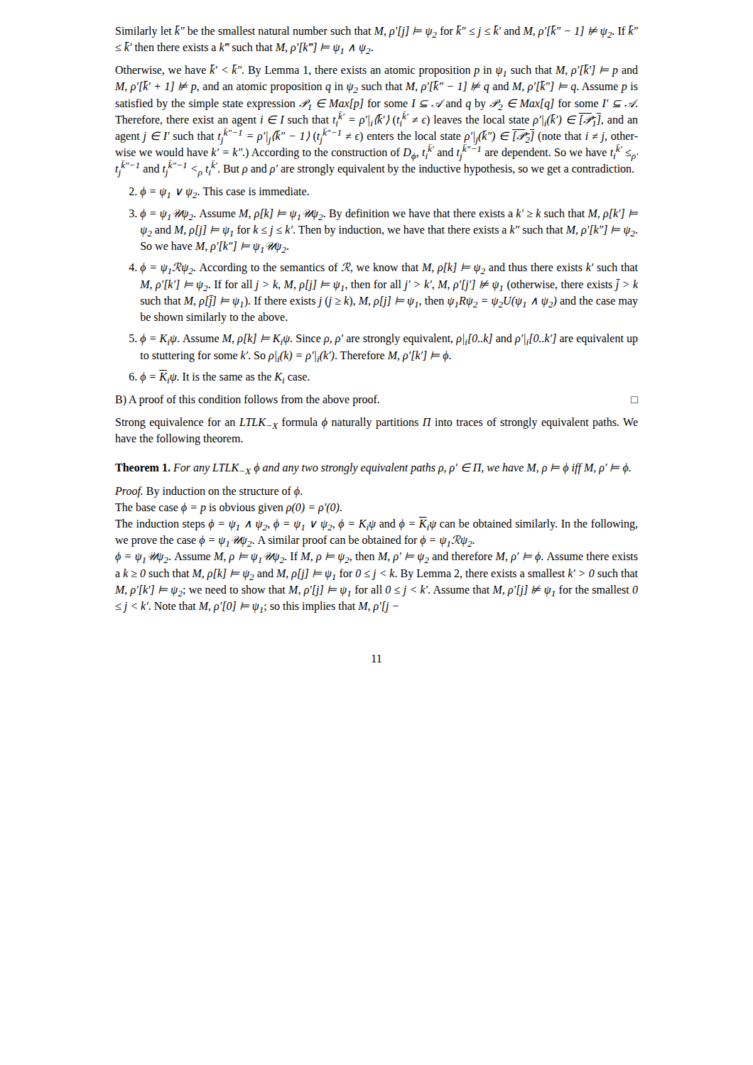Similarly let k̄″ be the smallest natural number such that M, ρ′[j] ⊨ ψ2 for k̄″ ≤ j ≤ k̄′ and M, ρ′[k̄″ − 1] ⊭ ψ2. If k̄″ ≤ k̄′ then there exists a k‴ such that M, ρ′[k‴] ⊨ ψ1 ∧ ψ2.
Otherwise, we have k̄′ < k̄″. By Lemma 1, there exists an atomic proposition p in ψ1 such that M, ρ′[k̄′] ⊨ p and M, ρ′[k̄′ + 1] ⊭ p, and an atomic proposition q in ψ2 such that M, ρ′[k̄″ − 1] ⊭ q and M, ρ′[k̄″] ⊨ q. Assume p is satisfied by the simple state expression 𝒫1 ∈ Max[p] for some I ⊆ 𝒜 and q by 𝒫2 ∈ Max[q] for some I′ ⊆ 𝒜. Therefore, there exist an agent i ∈ I such that tik̄′ = ρ′|i⟨k̄′⟩ (tik̄′ ≠ ϵ) leaves the local state ρ′|i(k̄′) ∈ [𝒫1], and an agent j ∈ I′ such that tjk̄″−1 = ρ′|j⟨k̄″ − 1⟩ (tjk̄″−1 ≠ ϵ) enters the local state ρ′|j(k̄″) ∈ [𝒫2] (note that i ≠ j, otherwise we would have k′ = k″.) According to the construction of Dϕ, tik̄′ and tjk̄″−1 are dependent. So we have tik̄′ ≤ρ′ tjk̄″−1 and tjk̄″−1 <ρ tik̄′. But ρ and ρ′ are strongly equivalent by the inductive hypothesis, so we get a contradiction.
ϕ = ψ1 ∨ ψ2. This case is immediate.
ϕ = ψ1𝒰ψ2. Assume M, ρ[k] ⊨ ψ1𝒰ψ2. By definition we have that there exists a k′ ≥ k such that M, ρ[k′] ⊨ ψ2 and M, ρ[j] ⊨ ψ1 for k ≤ j ≤ k′. Then by induction, we have that there exists a k″ such that M, ρ′[k″] ⊨ ψ2. So we have M, ρ′[k″] ⊨ ψ1𝒰ψ2.
ϕ = ψ1ℛψ2. According to the semantics of ℛ, we know that M, ρ[k] ⊨ ψ2 and thus there exists k′ such that M, ρ′[k′] ⊨ ψ2. If for all j > k, M, ρ[j] ⊨ ψ1, then for all j′ > k′, M, ρ′[j′] ⊭ ψ1 (otherwise, there exists j̄ > k such that M, ρ[j̄] ⊨ ψ1). If there exists j (j ≥ k), M, ρ[j] ⊨ ψ1, then ψ1Rψ2 = ψ2U(ψ1 ∧ ψ2) and the case may be shown similarly to the above.
ϕ = Kiψ. Assume M, ρ[k] ⊨ Kiψ. Since ρ, ρ′ are strongly equivalent, ρ|i[0..k] and ρ′|i[0..k′] are equivalent up to stuttering for some k′. So ρ|i(k) = ρ′|i(k′). Therefore M, ρ′[k′] ⊨ ϕ.
ϕ = Kiψ. It is the same as the Ki case.
B) A proof of this condition follows from the above proof. □
Strong equivalence for an LTLK−X formula ϕ naturally partitions Π into traces of strongly equivalent paths. We have the following theorem.
Theorem 1. For any LTLK−X ϕ and any two strongly equivalent paths ρ, ρ′ ∈ Π, we have M, ρ ⊨ ϕ iff M, ρ′ ⊨ ϕ.
Proof. By induction on the structure of ϕ.
The base case ϕ = p is obvious given ρ(0) = ρ′(0).
The induction steps ϕ = ψ1 ∧ ψ2, ϕ = ψ1 ∨ ψ2, ϕ = Kiψ and ϕ = Kiψ can be obtained similarly. In the following, we prove the case ϕ = ψ1𝒰ψ2. A similar proof can be obtained for ϕ = ψ1ℛψ2.
ϕ = ψ1𝒰ψ2. Assume M, ρ ⊨ ψ1𝒰ψ2. If M, ρ ⊨ ψ2, then M, ρ′ ⊨ ψ2 and therefore M, ρ′ ⊨ ϕ. Assume there exists a k ≥ 0 such that M, ρ[k] ⊨ ψ2 and M, ρ[j] ⊨ ψ1 for 0 ≤ j < k. By Lemma 2, there exists a smallest k′ > 0 such that M, ρ′[k′] ⊨ ψ2; we need to show that M, ρ′[j] ⊨ ψ1 for all 0 ≤ j < k′. Assume that M, ρ′[j] ⊭ ψ1 for the smallest 0 ≤ j < k′. Note that M, ρ′[0] ⊨ ψ1; so this implies that M, ρ′[j −
11